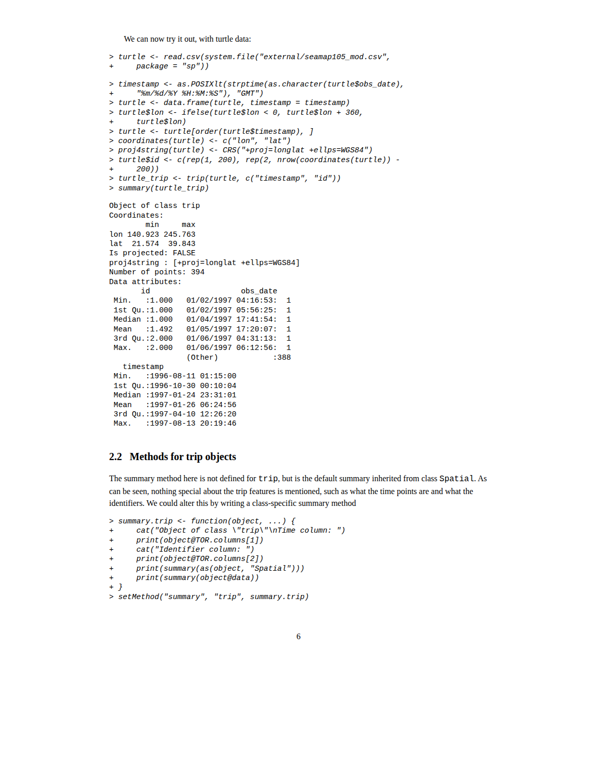We can now try it out, with turtle data:
> turtle <- read.csv(system.file("external/seamap105_mod.csv",
+     package = "sp"))
> timestamp <- as.POSIXlt(strptime(as.character(turtle$obs_date),
+     "%m/%d/%Y %H:%M:%S"), "GMT")
> turtle <- data.frame(turtle, timestamp = timestamp)
> turtle$lon <- ifelse(turtle$lon < 0, turtle$lon + 360,
+     turtle$lon)
> turtle <- turtle[order(turtle$timestamp), ]
> coordinates(turtle) <- c("lon", "lat")
> proj4string(turtle) <- CRS("+proj=longlat +ellps=WGS84")
> turtle$id <- c(rep(1, 200), rep(2, nrow(coordinates(turtle)) -
+     200))
> turtle_trip <- trip(turtle, c("timestamp", "id"))
> summary(turtle_trip)
Object of class trip
Coordinates:
        min     max
lon 140.923 245.763
lat  21.574  39.843
Is projected: FALSE
proj4string : [+proj=longlat +ellps=WGS84]
Number of points: 394
Data attributes:
       id                    obs_date
 Min.   :1.000   01/02/1997 04:16:53:  1
 1st Qu.:1.000   01/02/1997 05:56:25:  1
 Median :1.000   01/04/1997 17:41:54:  1
 Mean   :1.492   01/05/1997 17:20:07:  1
 3rd Qu.:2.000   01/06/1997 04:31:13:  1
 Max.   :2.000   01/06/1997 06:12:56:  1
                 (Other)            :388
   timestamp
 Min.   :1996-08-11 01:15:00
 1st Qu.:1996-10-30 00:10:04
 Median :1997-01-24 23:31:01
 Mean   :1997-01-26 06:24:56
 3rd Qu.:1997-04-10 12:26:20
 Max.   :1997-08-13 20:19:46
2.2 Methods for trip objects
The summary method here is not defined for trip, but is the default summary inherited from class Spatial. As can be seen, nothing special about the trip features is mentioned, such as what the time points are and what the identifiers. We could alter this by writing a class-specific summary method
> summary.trip <- function(object, ...) {
+     cat("Object of class \"trip\"\nTime column: ")
+     print(object@TOR.columns[1])
+     cat("Identifier column: ")
+     print(object@TOR.columns[2])
+     print(summary(as(object, "Spatial")))
+     print(summary(object@data))
+ }
> setMethod("summary", "trip", summary.trip)
6